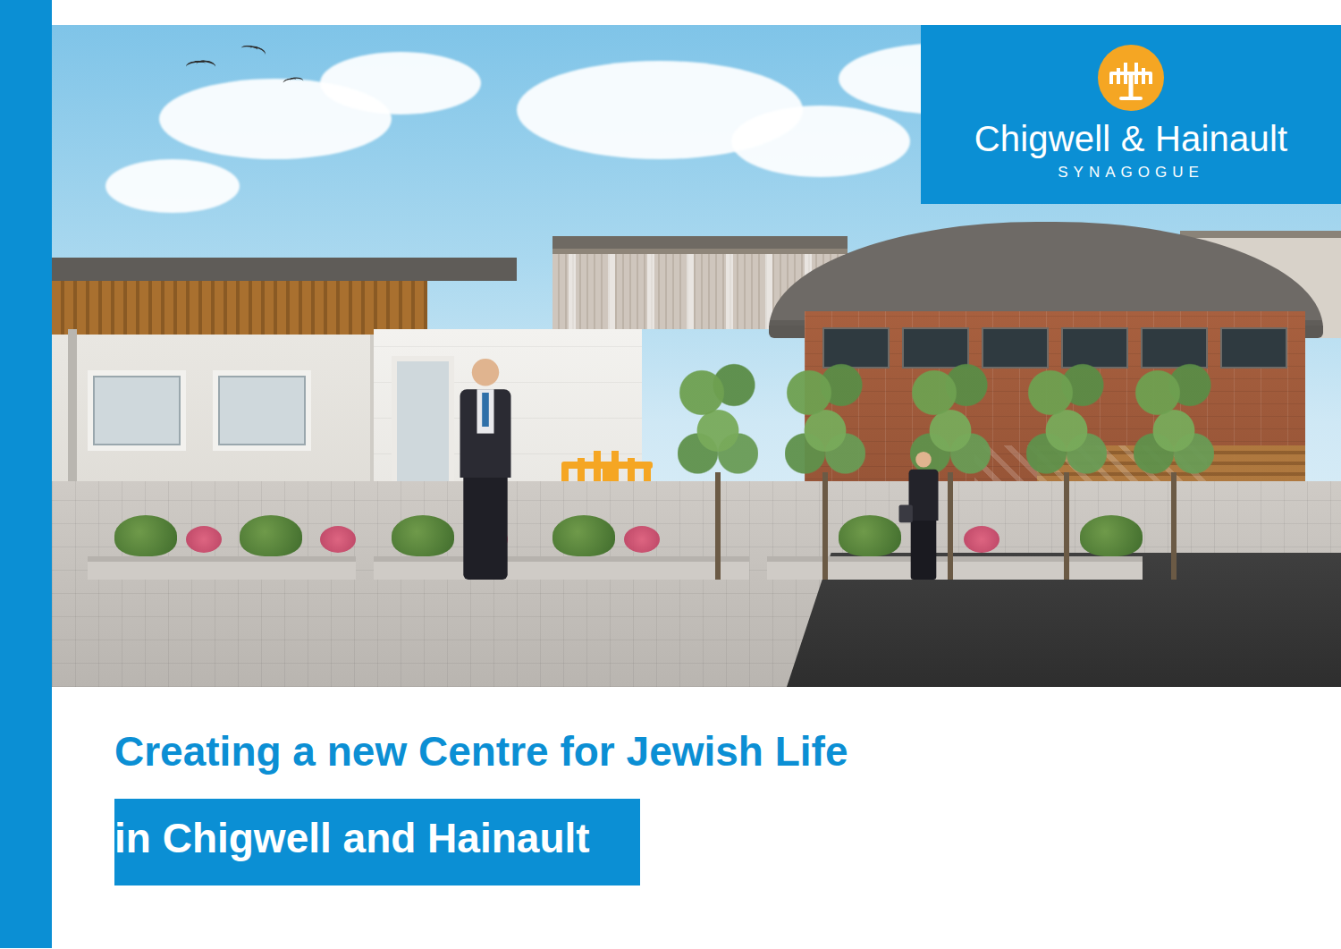Chigwell & Hainault
SYNAGOGUE
Creating a new Centre for Jewish Life
in Chigwell and Hainault